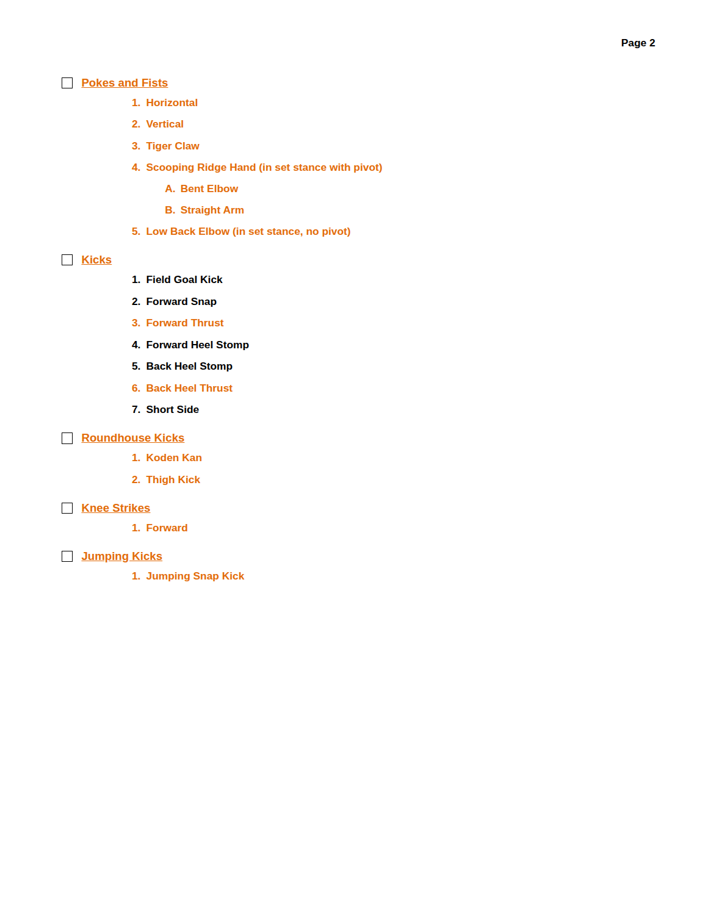Page 2
Pokes and Fists
Horizontal
Vertical
Tiger Claw
Scooping Ridge Hand (in set stance with pivot)
Bent Elbow
Straight Arm
Low Back Elbow (in set stance, no pivot)
Kicks
Field Goal Kick
Forward Snap
Forward Thrust
Forward Heel Stomp
Back Heel Stomp
Back Heel Thrust
Short Side
Roundhouse Kicks
Koden Kan
Thigh Kick
Knee Strikes
Forward
Jumping Kicks
Jumping Snap Kick